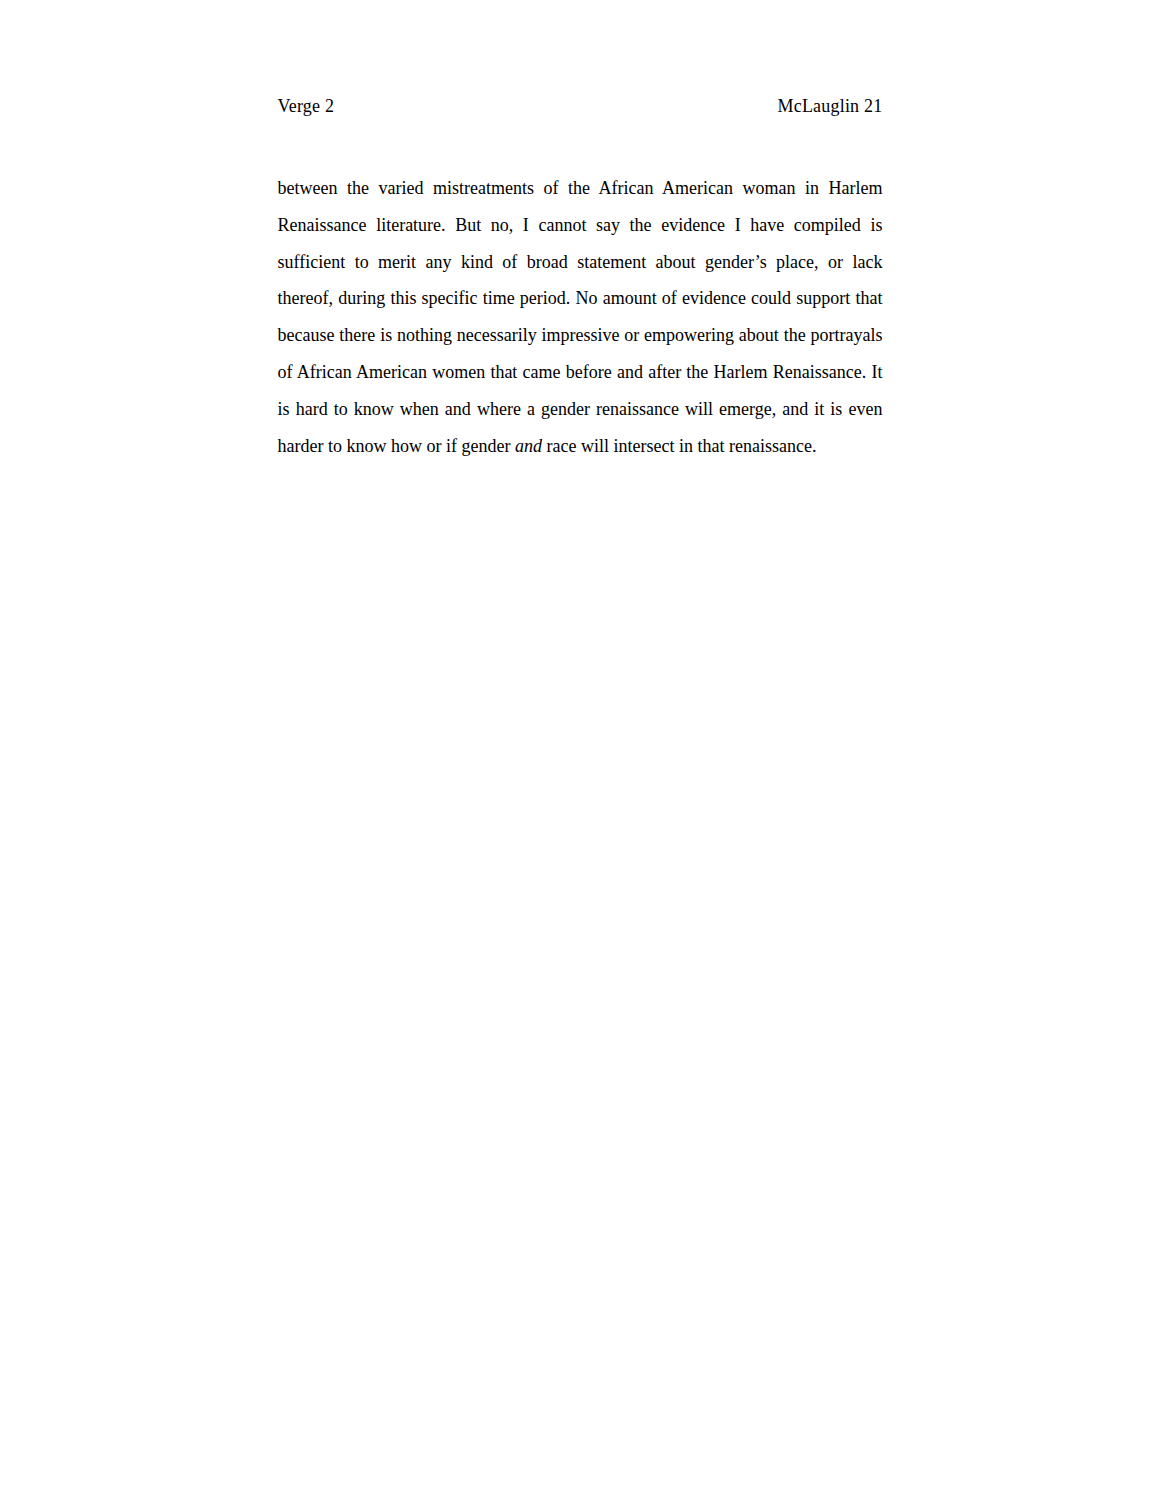Verge 2 McLauglin 21
between the varied mistreatments of the African American woman in Harlem Renaissance literature. But no, I cannot say the evidence I have compiled is sufficient to merit any kind of broad statement about gender’s place, or lack thereof, during this specific time period. No amount of evidence could support that because there is nothing necessarily impressive or empowering about the portrayals of African American women that came before and after the Harlem Renaissance. It is hard to know when and where a gender renaissance will emerge, and it is even harder to know how or if gender and race will intersect in that renaissance.